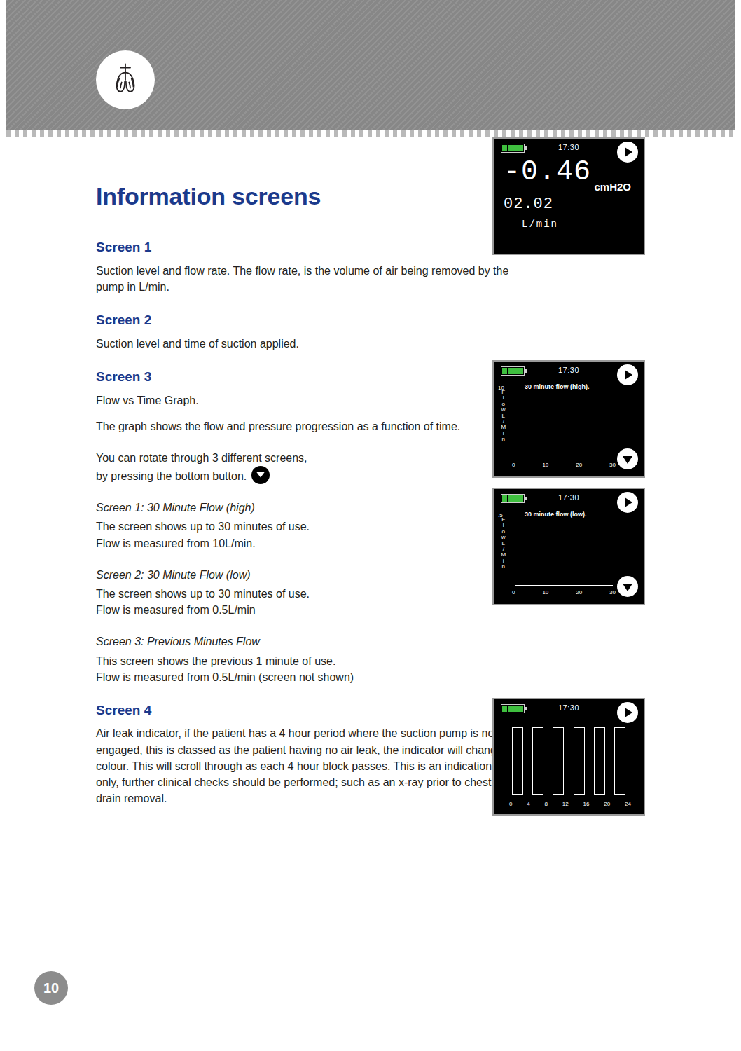Information screens
Screen 1
Suction level and flow rate. The flow rate, is the volume of air being removed by the pump in L/min.
Screen 2
Suction level and time of suction applied.
Screen 3
Flow vs Time Graph.
The graph shows the flow and pressure progression as a function of time.
You can rotate through 3 different screens,
by pressing the bottom button.
Screen 1: 30 Minute Flow (high)
The screen shows up to 30 minutes of use.
Flow is measured from 10L/min.
Screen 2: 30 Minute Flow (low)
The screen shows up to 30 minutes of use.
Flow is measured from 0.5L/min
Screen 3: Previous Minutes Flow
This screen shows the previous 1 minute of use.
Flow is measured from 0.5L/min (screen not shown)
Screen 4
Air leak indicator, if the patient has a 4 hour period where the suction pump is not engaged, this is classed as the patient having no air leak, the indicator will change colour. This will scroll through as each 4 hour block passes. This is an indication only, further clinical checks should be performed; such as an x-ray prior to chest drain removal.
17:30
-0.46
cmH2O
02.02
L/min
17:30
30 minute flow (high).
10
F
l
o
w
L
/
M
i
n
0102030
17:30
30 minute flow (low).
.5
F
l
o
w
L
/
M
i
n
0102030
17:30
04812162024
10